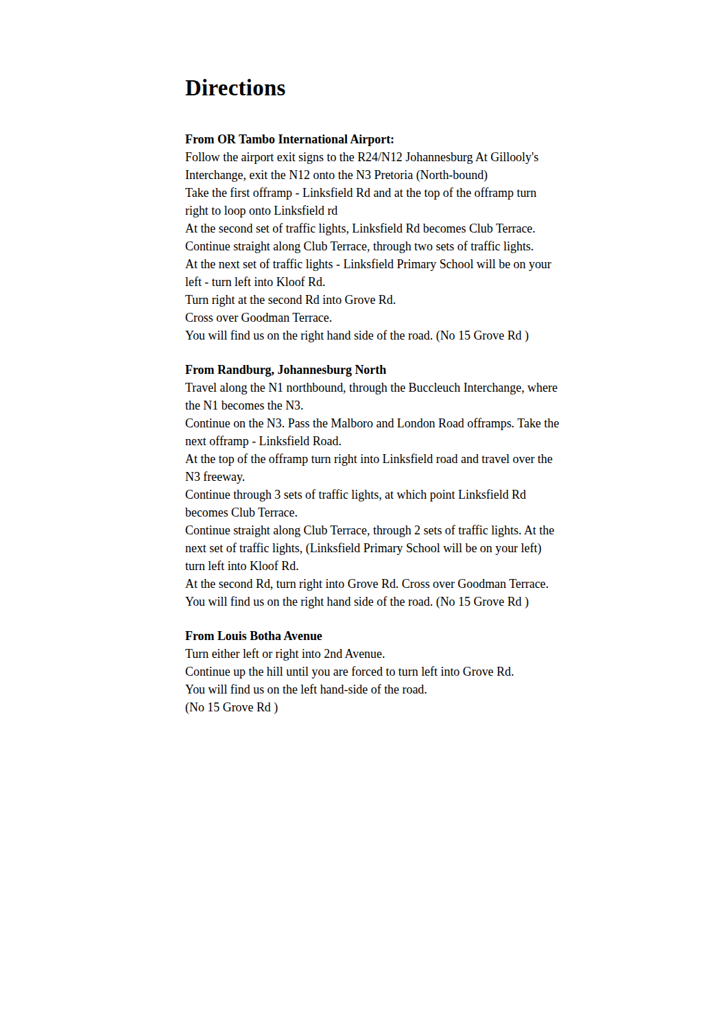Directions
From OR Tambo International Airport:
Follow the airport exit signs to the R24/N12 Johannesburg At Gillooly's Interchange, exit the N12 onto the N3 Pretoria (North-bound)
Take the first offramp - Linksfield Rd and at the top of the offramp turn right to loop onto Linksfield rd
At the second set of traffic lights, Linksfield Rd becomes Club Terrace.
Continue straight along Club Terrace, through two sets of traffic lights.
At the next set of traffic lights - Linksfield Primary School will be on your left - turn left into Kloof Rd.
Turn right at the second Rd into Grove Rd.
Cross over Goodman Terrace.
You will find us on the right hand side of the road. (No 15 Grove Rd )
From Randburg, Johannesburg North
Travel along the N1 northbound, through the Buccleuch Interchange, where the N1 becomes the N3.
Continue on the N3. Pass the Malboro and London Road offramps. Take the next offramp - Linksfield Road.
At the top of the offramp turn right into Linksfield road and travel over the N3 freeway.
Continue through 3 sets of traffic lights, at which point Linksfield Rd becomes Club Terrace.
Continue straight along Club Terrace, through 2 sets of traffic lights. At the next set of traffic lights, (Linksfield Primary School will be on your left) turn left into Kloof Rd.
At the second Rd, turn right into Grove Rd. Cross over Goodman Terrace.
You will find us on the right hand side of the road. (No 15 Grove Rd )
From Louis Botha Avenue
Turn either left or right into 2nd Avenue.
Continue up the hill until you are forced to turn left into Grove Rd.
You will find us on the left hand-side of the road.
(No 15 Grove Rd )